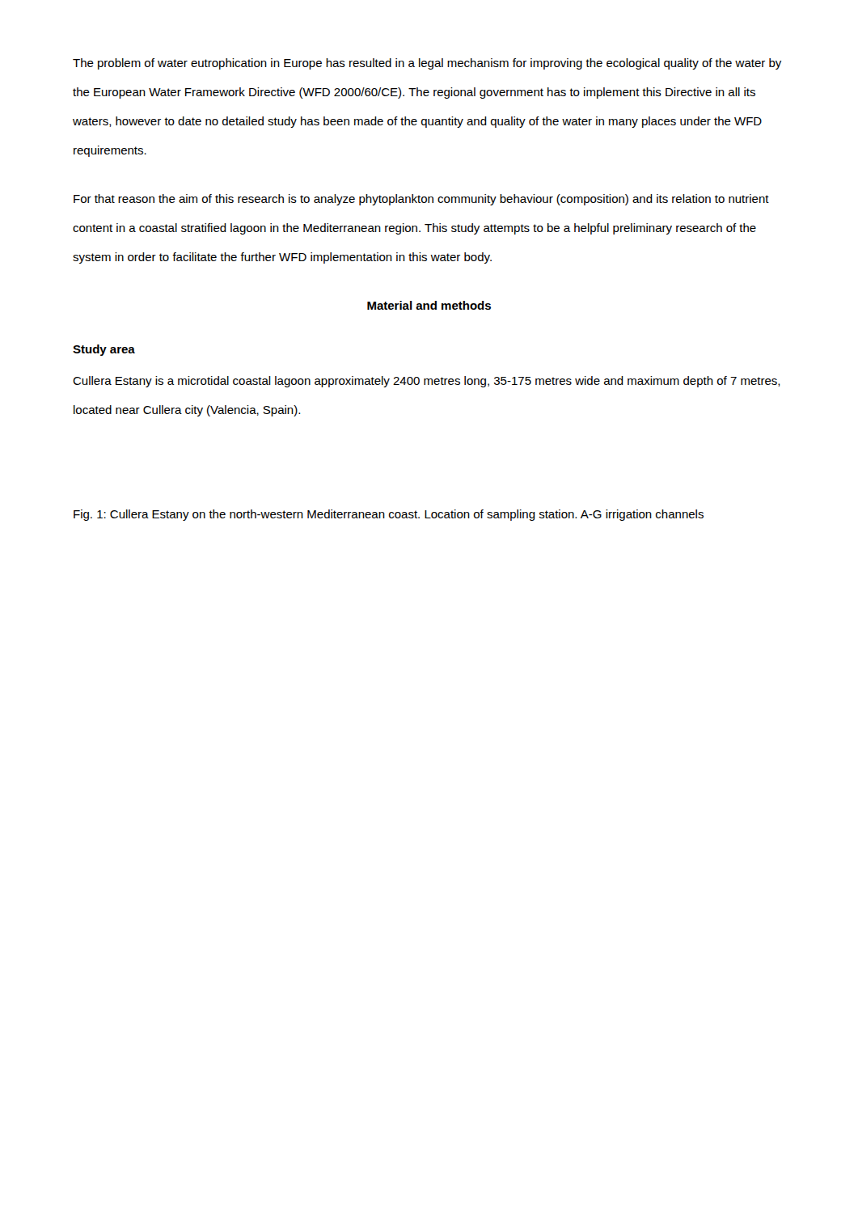The problem of water eutrophication in Europe has resulted in a legal mechanism for improving the ecological quality of the water by the European Water Framework Directive (WFD 2000/60/CE). The regional government has to implement this Directive in all its waters, however to date no detailed study has been made of the quantity and quality of the water in many places under the WFD requirements.
For that reason the aim of this research is to analyze phytoplankton community behaviour (composition) and its relation to nutrient content in a coastal stratified lagoon in the Mediterranean region. This study attempts to be a helpful preliminary research of the system in order to facilitate the further WFD implementation in this water body.
Material and methods
Study area
Cullera Estany is a microtidal coastal lagoon approximately 2400 metres long, 35-175 metres wide and maximum depth of 7 metres, located near Cullera city (Valencia, Spain).
Fig. 1: Cullera Estany on the north-western Mediterranean coast. Location of sampling station. A-G irrigation channels